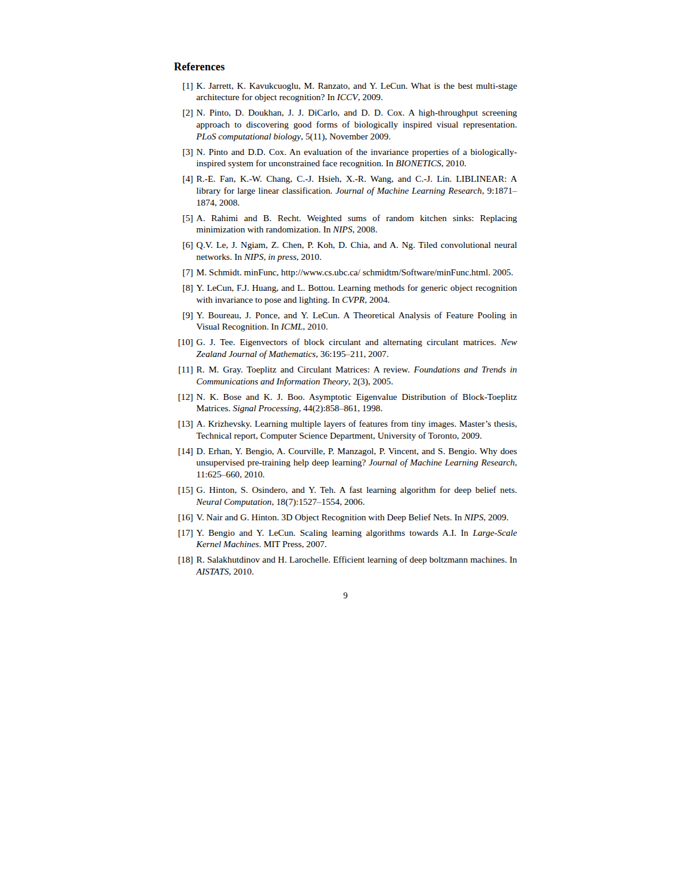References
[1] K. Jarrett, K. Kavukcuoglu, M. Ranzato, and Y. LeCun. What is the best multi-stage architecture for object recognition? In ICCV, 2009.
[2] N. Pinto, D. Doukhan, J. J. DiCarlo, and D. D. Cox. A high-throughput screening approach to discovering good forms of biologically inspired visual representation. PLoS computational biology, 5(11), November 2009.
[3] N. Pinto and D.D. Cox. An evaluation of the invariance properties of a biologically-inspired system for unconstrained face recognition. In BIONETICS, 2010.
[4] R.-E. Fan, K.-W. Chang, C.-J. Hsieh, X.-R. Wang, and C.-J. Lin. LIBLINEAR: A library for large linear classification. Journal of Machine Learning Research, 9:1871–1874, 2008.
[5] A. Rahimi and B. Recht. Weighted sums of random kitchen sinks: Replacing minimization with randomization. In NIPS, 2008.
[6] Q.V. Le, J. Ngiam, Z. Chen, P. Koh, D. Chia, and A. Ng. Tiled convolutional neural networks. In NIPS, in press, 2010.
[7] M. Schmidt. minFunc, http://www.cs.ubc.ca/ schmidtm/Software/minFunc.html. 2005.
[8] Y. LeCun, F.J. Huang, and L. Bottou. Learning methods for generic object recognition with invariance to pose and lighting. In CVPR, 2004.
[9] Y. Boureau, J. Ponce, and Y. LeCun. A Theoretical Analysis of Feature Pooling in Visual Recognition. In ICML, 2010.
[10] G. J. Tee. Eigenvectors of block circulant and alternating circulant matrices. New Zealand Journal of Mathematics, 36:195–211, 2007.
[11] R. M. Gray. Toeplitz and Circulant Matrices: A review. Foundations and Trends in Communications and Information Theory, 2(3), 2005.
[12] N. K. Bose and K. J. Boo. Asymptotic Eigenvalue Distribution of Block-Toeplitz Matrices. Signal Processing, 44(2):858–861, 1998.
[13] A. Krizhevsky. Learning multiple layers of features from tiny images. Master’s thesis, Technical report, Computer Science Department, University of Toronto, 2009.
[14] D. Erhan, Y. Bengio, A. Courville, P. Manzagol, P. Vincent, and S. Bengio. Why does unsupervised pre-training help deep learning? Journal of Machine Learning Research, 11:625–660, 2010.
[15] G. Hinton, S. Osindero, and Y. Teh. A fast learning algorithm for deep belief nets. Neural Computation, 18(7):1527–1554, 2006.
[16] V. Nair and G. Hinton. 3D Object Recognition with Deep Belief Nets. In NIPS, 2009.
[17] Y. Bengio and Y. LeCun. Scaling learning algorithms towards A.I. In Large-Scale Kernel Machines. MIT Press, 2007.
[18] R. Salakhutdinov and H. Larochelle. Efficient learning of deep boltzmann machines. In AISTATS, 2010.
9